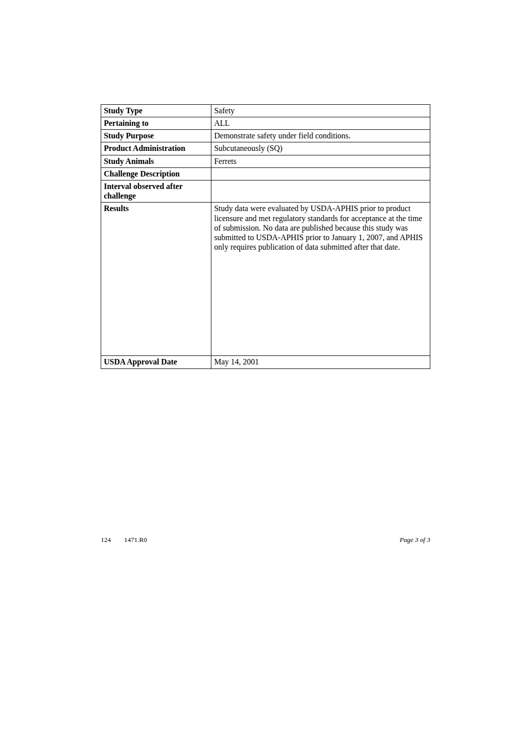| Study Type | Safety |
| Pertaining to | ALL |
| Study Purpose | Demonstrate safety under field conditions. |
| Product Administration | Subcutaneously (SQ) |
| Study Animals | Ferrets |
| Challenge Description | |
| Interval observed after challenge | |
| Results | Study data were evaluated by USDA-APHIS prior to product licensure and met regulatory standards for acceptance at the time of submission. No data are published because this study was submitted to USDA-APHIS prior to January 1, 2007, and APHIS only requires publication of data submitted after that date. |
| USDA Approval Date | May 14, 2001 |
124 1471.R0
Page 3 of 3